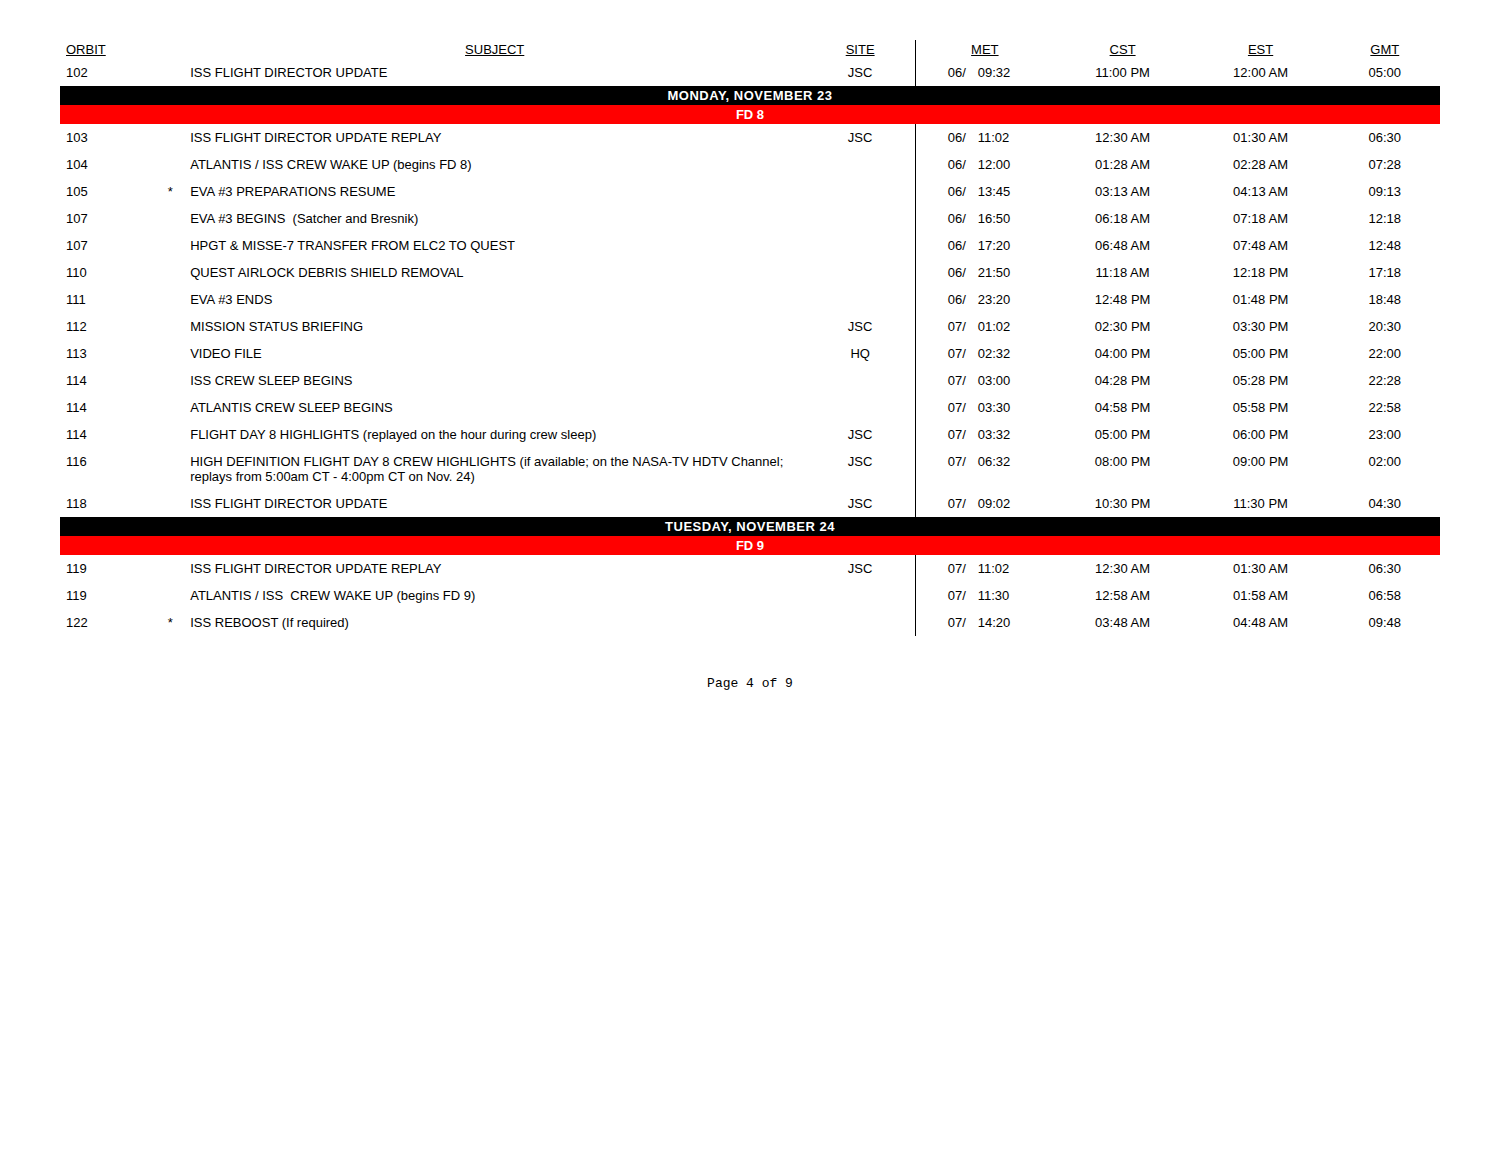| ORBIT | | SUBJECT | SITE | MET | CST | EST | GMT |
| --- | --- | --- | --- | --- | --- | --- | --- |
| 102 | | ISS FLIGHT DIRECTOR UPDATE | JSC | 06/ | 09:32 | 11:00 PM | 12:00 AM | 05:00 |
| MONDAY, NOVEMBER 23 |
| FD 8 |
| 103 | | ISS FLIGHT DIRECTOR UPDATE REPLAY | JSC | 06/ | 11:02 | 12:30 AM | 01:30 AM | 06:30 |
| 104 | | ATLANTIS / ISS CREW WAKE UP (begins FD 8) | | 06/ | 12:00 | 01:28 AM | 02:28 AM | 07:28 |
| 105 | * | EVA #3 PREPARATIONS RESUME | | 06/ | 13:45 | 03:13 AM | 04:13 AM | 09:13 |
| 107 | | EVA #3 BEGINS (Satcher and Bresnik) | | 06/ | 16:50 | 06:18 AM | 07:18 AM | 12:18 |
| 107 | | HPGT & MISSE-7 TRANSFER FROM ELC2 TO QUEST | | 06/ | 17:20 | 06:48 AM | 07:48 AM | 12:48 |
| 110 | | QUEST AIRLOCK DEBRIS SHIELD REMOVAL | | 06/ | 21:50 | 11:18 AM | 12:18 PM | 17:18 |
| 111 | | EVA #3 ENDS | | 06/ | 23:20 | 12:48 PM | 01:48 PM | 18:48 |
| 112 | | MISSION STATUS BRIEFING | JSC | 07/ | 01:02 | 02:30 PM | 03:30 PM | 20:30 |
| 113 | | VIDEO FILE | HQ | 07/ | 02:32 | 04:00 PM | 05:00 PM | 22:00 |
| 114 | | ISS CREW SLEEP BEGINS | | 07/ | 03:00 | 04:28 PM | 05:28 PM | 22:28 |
| 114 | | ATLANTIS CREW SLEEP BEGINS | | 07/ | 03:30 | 04:58 PM | 05:58 PM | 22:58 |
| 114 | | FLIGHT DAY 8 HIGHLIGHTS (replayed on the hour during crew sleep) | JSC | 07/ | 03:32 | 05:00 PM | 06:00 PM | 23:00 |
| 116 | | HIGH DEFINITION FLIGHT DAY 8 CREW HIGHLIGHTS (if available; on the NASA-TV HDTV Channel; replays from 5:00am CT - 4:00pm CT on Nov. 24) | JSC | 07/ | 06:32 | 08:00 PM | 09:00 PM | 02:00 |
| 118 | | ISS FLIGHT DIRECTOR UPDATE | JSC | 07/ | 09:02 | 10:30 PM | 11:30 PM | 04:30 |
| TUESDAY, NOVEMBER 24 |
| FD 9 |
| 119 | | ISS FLIGHT DIRECTOR UPDATE REPLAY | JSC | 07/ | 11:02 | 12:30 AM | 01:30 AM | 06:30 |
| 119 | | ATLANTIS / ISS CREW WAKE UP (begins FD 9) | | 07/ | 11:30 | 12:58 AM | 01:58 AM | 06:58 |
| 122 | * | ISS REBOOST (If required) | | 07/ | 14:20 | 03:48 AM | 04:48 AM | 09:48 |
Page 4 of 9